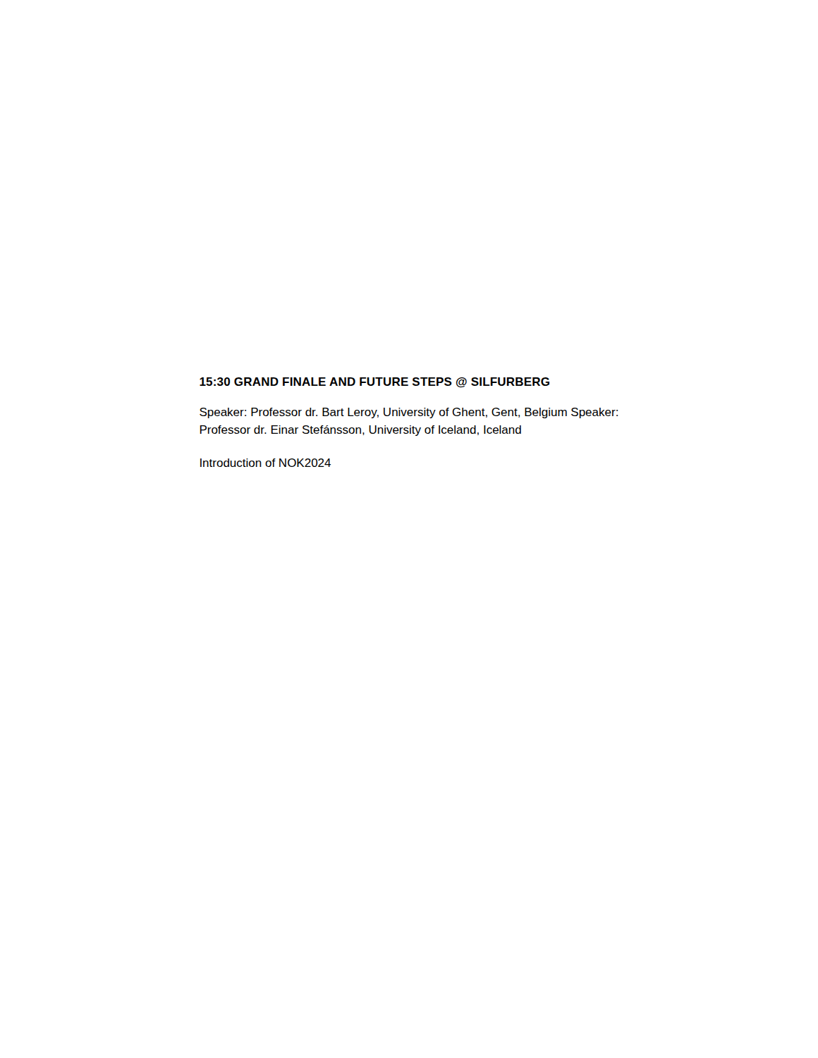15:30 GRAND FINALE AND FUTURE STEPS @ SILFURBERG
Speaker: Professor dr. Bart Leroy, University of Ghent, Gent, Belgium Speaker: Professor dr. Einar Stefánsson, University of Iceland, Iceland
Introduction of NOK2024